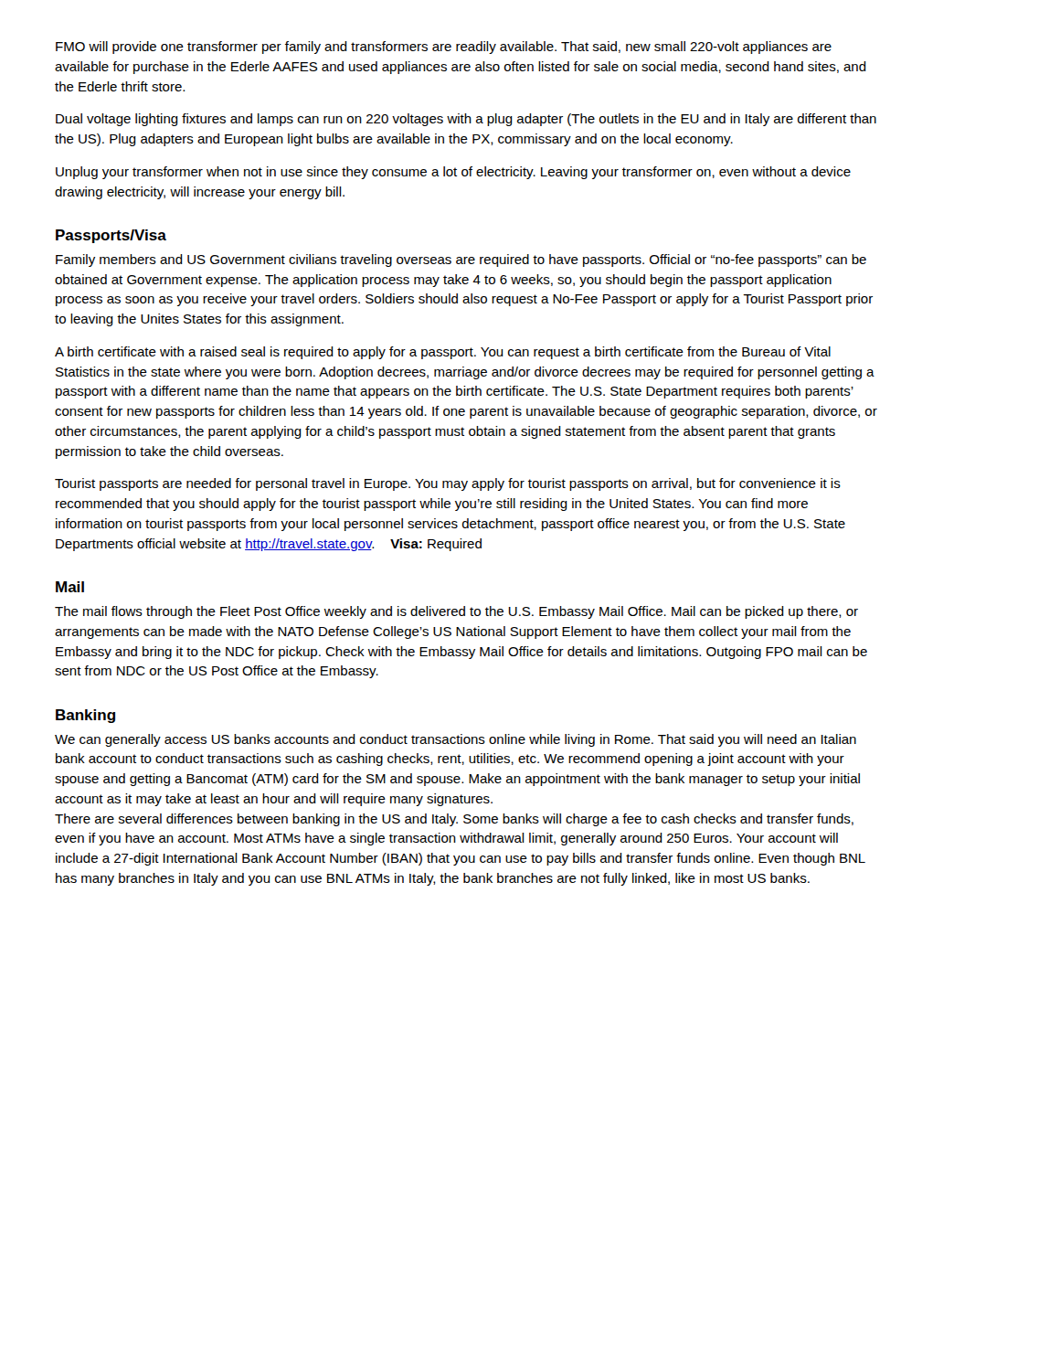FMO will provide one transformer per family and transformers are readily available. That said, new small 220-volt appliances are available for purchase in the Ederle AAFES and used appliances are also often listed for sale on social media, second hand sites, and the Ederle thrift store.
Dual voltage lighting fixtures and lamps can run on 220 voltages with a plug adapter (The outlets in the EU and in Italy are different than the US). Plug adapters and European light bulbs are available in the PX, commissary and on the local economy.
Unplug your transformer when not in use since they consume a lot of electricity. Leaving your transformer on, even without a device drawing electricity, will increase your energy bill.
Passports/Visa
Family members and US Government civilians traveling overseas are required to have passports. Official or “no-fee passports” can be obtained at Government expense. The application process may take 4 to 6 weeks, so, you should begin the passport application process as soon as you receive your travel orders. Soldiers should also request a No-Fee Passport or apply for a Tourist Passport prior to leaving the Unites States for this assignment.
A birth certificate with a raised seal is required to apply for a passport. You can request a birth certificate from the Bureau of Vital Statistics in the state where you were born. Adoption decrees, marriage and/or divorce decrees may be required for personnel getting a passport with a different name than the name that appears on the birth certificate. The U.S. State Department requires both parents’ consent for new passports for children less than 14 years old. If one parent is unavailable because of geographic separation, divorce, or other circumstances, the parent applying for a child’s passport must obtain a signed statement from the absent parent that grants permission to take the child overseas.
Tourist passports are needed for personal travel in Europe. You may apply for tourist passports on arrival, but for convenience it is recommended that you should apply for the tourist passport while you’re still residing in the United States. You can find more information on tourist passports from your local personnel services detachment, passport office nearest you, or from the U.S. State Departments official website at http://travel.state.gov. Visa: Required
Mail
The mail flows through the Fleet Post Office weekly and is delivered to the U.S. Embassy Mail Office. Mail can be picked up there, or arrangements can be made with the NATO Defense College’s US National Support Element to have them collect your mail from the Embassy and bring it to the NDC for pickup. Check with the Embassy Mail Office for details and limitations. Outgoing FPO mail can be sent from NDC or the US Post Office at the Embassy.
Banking
We can generally access US banks accounts and conduct transactions online while living in Rome. That said you will need an Italian bank account to conduct transactions such as cashing checks, rent, utilities, etc. We recommend opening a joint account with your spouse and getting a Bancomat (ATM) card for the SM and spouse. Make an appointment with the bank manager to setup your initial account as it may take at least an hour and will require many signatures.
There are several differences between banking in the US and Italy. Some banks will charge a fee to cash checks and transfer funds, even if you have an account. Most ATMs have a single transaction withdrawal limit, generally around 250 Euros. Your account will include a 27-digit International Bank Account Number (IBAN) that you can use to pay bills and transfer funds online. Even though BNL has many branches in Italy and you can use BNL ATMs in Italy, the bank branches are not fully linked, like in most US banks.